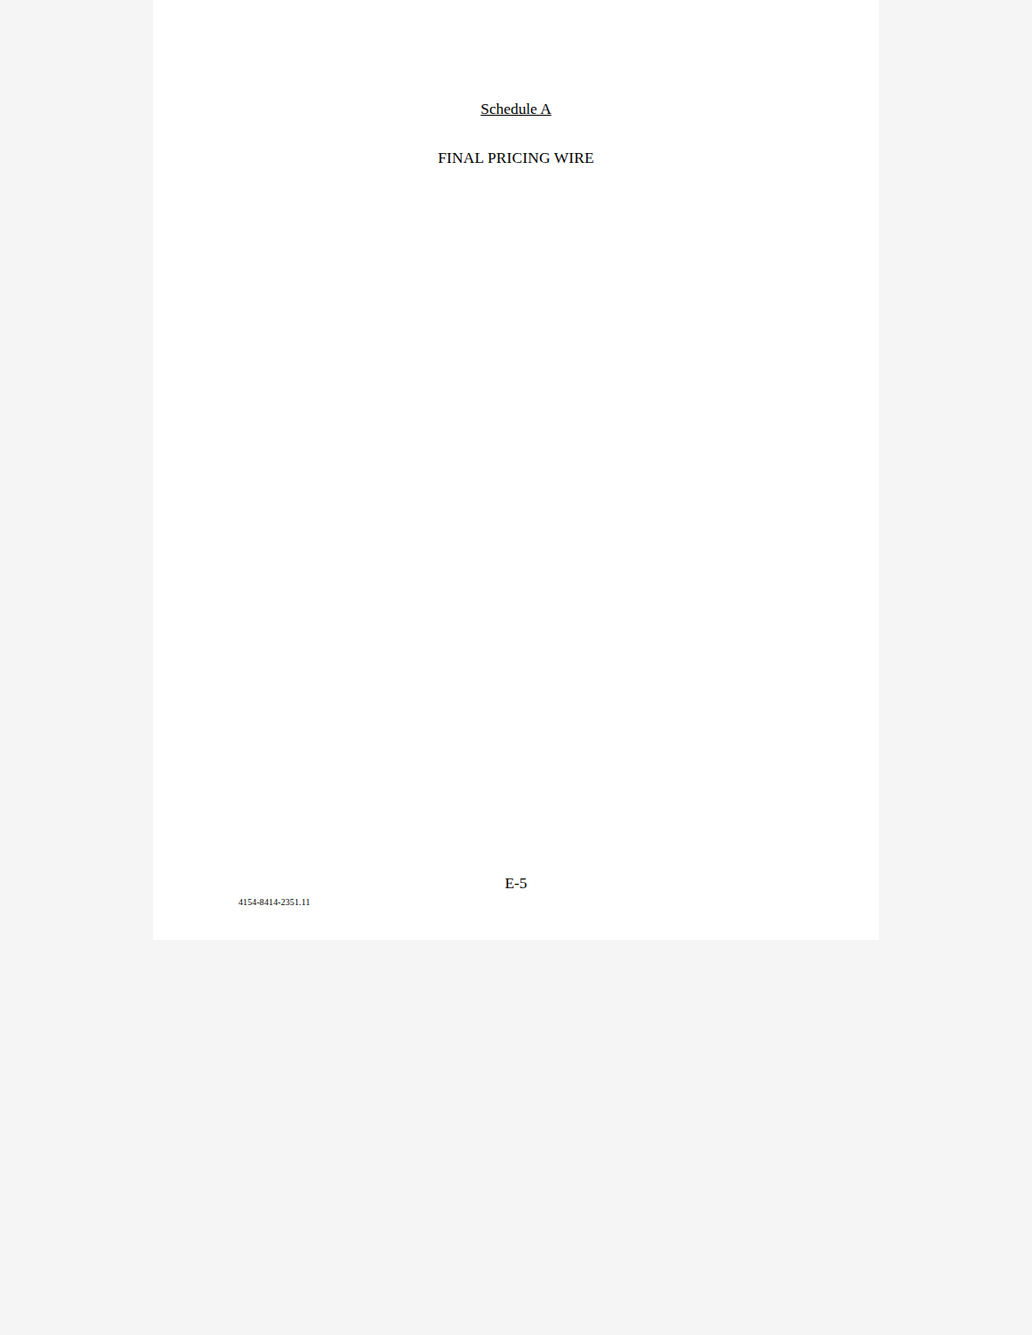Schedule A
FINAL PRICING WIRE
E-5
4154-8414-2351.11